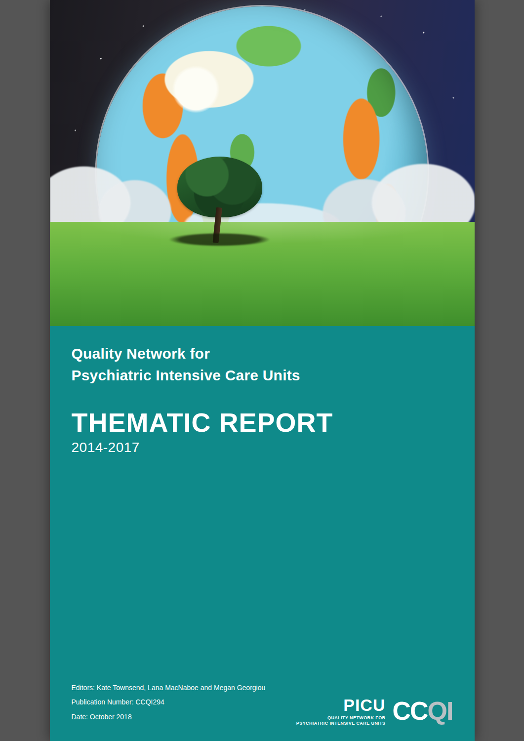Quality Network for Psychiatric Intensive Care Units
THEMATIC REPORT
2014-2017
Editors: Kate Townsend, Lana MacNaboe and Megan Georgiou
Publication Number: CCQI294
Date: October 2018
PICU Quality Network for
Psychiatric Intensive Care Units
CCQI